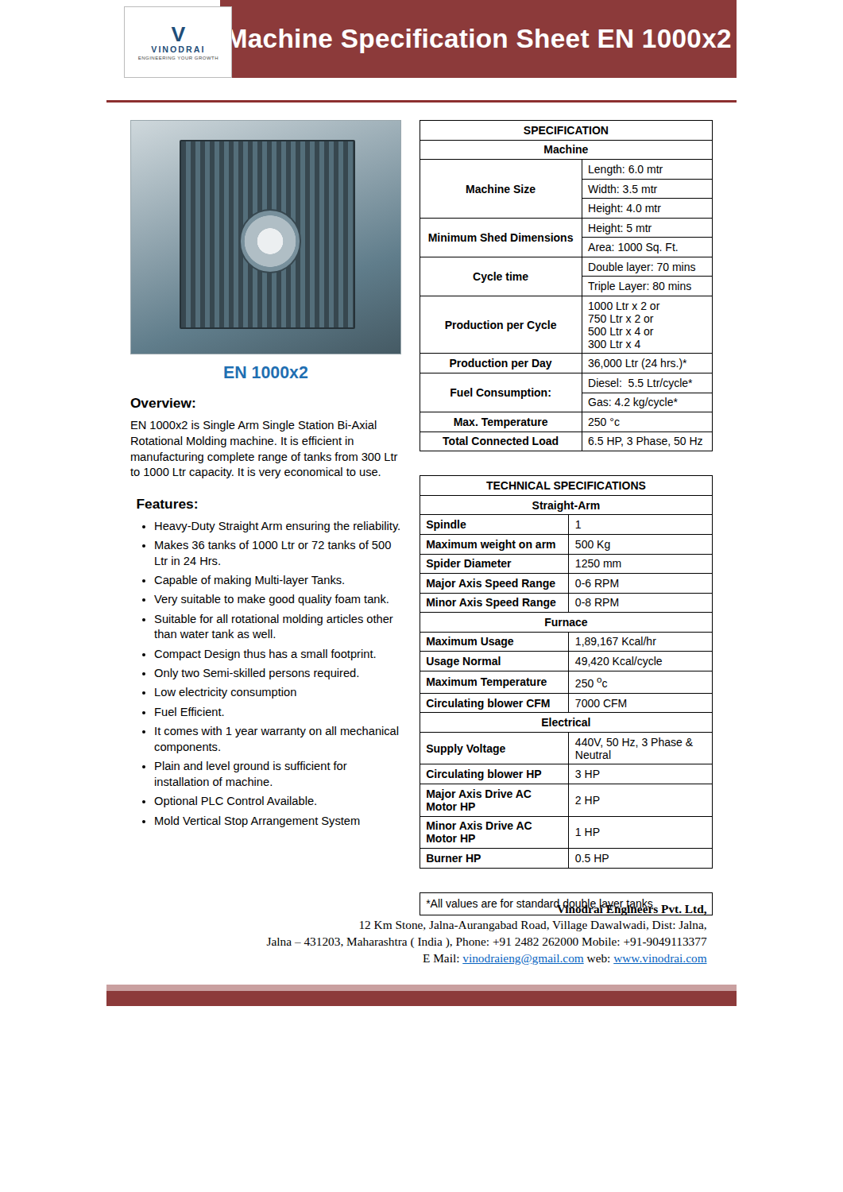Machine Specification Sheet EN 1000x2
V
VINODRAI
ENGINEERING YOUR GROWTH
EN 1000x2
Overview:
EN 1000x2 is Single Arm Single Station Bi-Axial Rotational Molding machine. It is efficient in manufacturing complete range of tanks from 300 Ltr to 1000 Ltr capacity. It is very economical to use.
Features:
Heavy-Duty Straight Arm ensuring the reliability.
Makes 36 tanks of 1000 Ltr or 72 tanks of 500 Ltr in 24 Hrs.
Capable of making Multi-layer Tanks.
Very suitable to make good quality foam tank.
Suitable for all rotational molding articles other than water tank as well.
Compact Design thus has a small footprint.
Only two Semi-skilled persons required.
Low electricity consumption
Fuel Efficient.
It comes with 1 year warranty on all mechanical components.
Plain and level ground is sufficient for installation of machine.
Optional PLC Control Available.
Mold Vertical Stop Arrangement System
| SPECIFICATION |
| --- |
| Machine |
| Machine Size | Length: 6.0 mtr |
| Width: 3.5 mtr |
| Height: 4.0 mtr |
| Minimum Shed Dimensions | Height: 5 mtr |
| Area: 1000 Sq. Ft. |
| Cycle time | Double layer: 70 mins |
| Triple Layer: 80 mins |
| Production per Cycle | 1000 Ltr x 2 or 750 Ltr x 2 or 500 Ltr x 4 or 300 Ltr x 4 |
| Production per Day | 36,000 Ltr (24 hrs.)* |
| Fuel Consumption: | Diesel: 5.5 Ltr/cycle* |
| Gas: 4.2 kg/cycle* |
| Max. Temperature | 250 °c |
| Total Connected Load | 6.5 HP, 3 Phase, 50 Hz |
| TECHNICAL SPECIFICATIONS |
| --- |
| Straight-Arm |
| Spindle | 1 |
| Maximum weight on arm | 500 Kg |
| Spider Diameter | 1250 mm |
| Major Axis Speed Range | 0-6 RPM |
| Minor Axis Speed Range | 0-8 RPM |
| Furnace |
| Maximum Usage | 1,89,167 Kcal/hr |
| Usage Normal | 49,420 Kcal/cycle |
| Maximum Temperature | 250 o c |
| Circulating blower CFM | 7000 CFM |
| Electrical |
| Supply Voltage | 440V, 50 Hz, 3 Phase & Neutral |
| Circulating blower HP | 3 HP |
| Major Axis Drive AC Motor HP | 2 HP |
| Minor Axis Drive AC Motor HP | 1 HP |
| Burner HP | 0.5 HP |
*All values are for standard double layer tanks
Vinodrai Engineers Pvt. Ltd,
12 Km Stone, Jalna-Aurangabad Road, Village Dawalwadi, Dist: Jalna,
Jalna – 431203, Maharashtra ( India ), Phone: +91 2482 262000 Mobile: +91-9049113377
E Mail: vinodraieng@gmail.com web: www.vinodrai.com